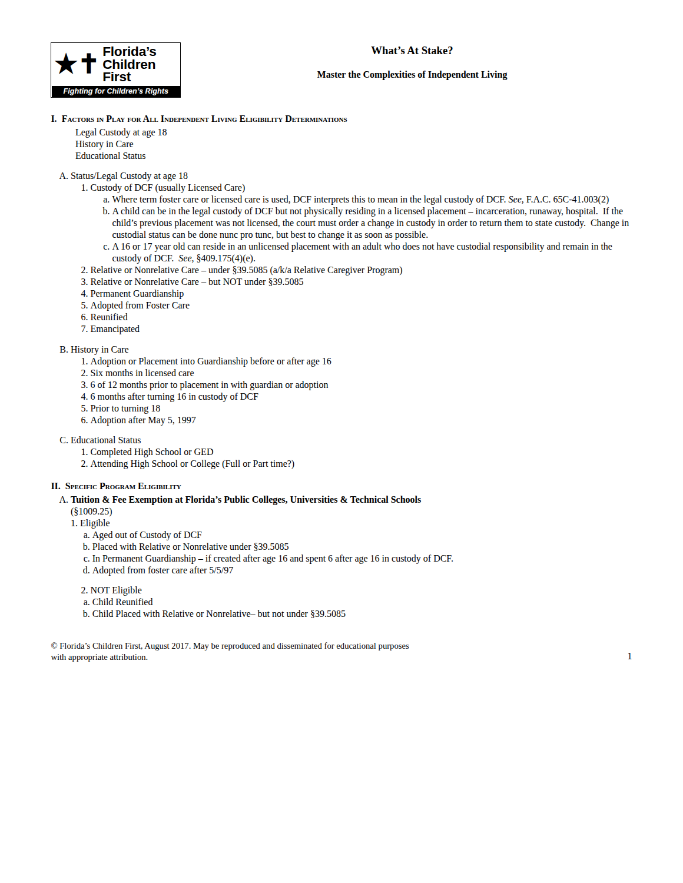★✝
Florida’s
Children
First
Fighting for Children’s Rights
What’s At Stake?
Master the Complexities of Independent Living
I. Factors in Play for All Independent Living Eligibility Determinations
Legal Custody at age 18
History in Care
Educational Status
Status/Legal Custody at age 18
Custody of DCF (usually Licensed Care)
Where term foster care or licensed care is used, DCF interprets this to mean in the legal custody of DCF. See, F.A.C. 65C-41.003(2)
A child can be in the legal custody of DCF but not physically residing in a licensed placement – incarceration, runaway, hospital. If the child’s previous placement was not licensed, the court must order a change in custody in order to return them to state custody. Change in custodial status can be done nunc pro tunc, but best to change it as soon as possible.
A 16 or 17 year old can reside in an unlicensed placement with an adult who does not have custodial responsibility and remain in the custody of DCF. See, §409.175(4)(e).
Relative or Nonrelative Care – under §39.5085 (a/k/a Relative Caregiver Program)
Relative or Nonrelative Care – but NOT under §39.5085
Permanent Guardianship
Adopted from Foster Care
Reunified
Emancipated
History in Care
Adoption or Placement into Guardianship before or after age 16
Six months in licensed care
6 of 12 months prior to placement in with guardian or adoption
6 months after turning 16 in custody of DCF
Prior to turning 18
Adoption after May 5, 1997
Educational Status
Completed High School or GED
Attending High School or College (Full or Part time?)
II. Specific Program Eligibility
Tuition & Fee Exemption at Florida’s Public Colleges, Universities & Technical Schools
(§1009.25)
1. Eligible
Aged out of Custody of DCF
Placed with Relative or Nonrelative under §39.5085
In Permanent Guardianship – if created after age 16 and spent 6 after age 16 in custody of DCF.
Adopted from foster care after 5/5/97
2. NOT Eligible
Child Reunified
Child Placed with Relative or Nonrelative– but not under §39.5085
© Florida’s Children First, August 2017. May be reproduced and disseminated for educational purposes with appropriate attribution.
1